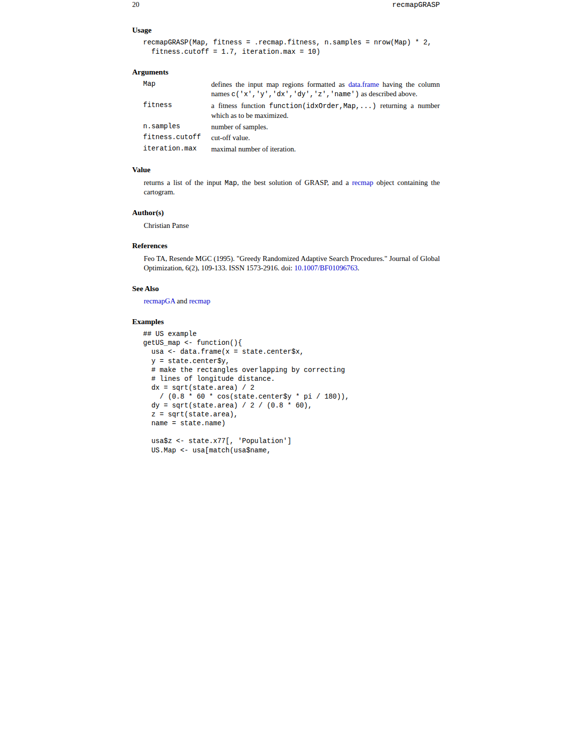20 recmapGRASP
Usage
recmapGRASP(Map, fitness = .recmap.fitness, n.samples = nrow(Map) * 2,
  fitness.cutoff = 1.7, iteration.max = 10)
Arguments
Map
defines the input map regions formatted as data.frame having the column names c('x','y','dx','dy','z','name') as described above.
fitness
a fitness function function(idxOrder,Map,...) returning a number which as to be maximized.
n.samples
number of samples.
fitness.cutoff
cut-off value.
iteration.max
maximal number of iteration.
Value
returns a list of the input Map, the best solution of GRASP, and a recmap object containing the cartogram.
Author(s)
Christian Panse
References
Feo TA, Resende MGC (1995). "Greedy Randomized Adaptive Search Procedures." Journal of Global Optimization, 6(2), 109-133. ISSN 1573-2916. doi: 10.1007/BF01096763.
See Also
recmapGA and recmap
Examples
## US example
getUS_map <- function(){
  usa <- data.frame(x = state.center$x,
  y = state.center$y,
  # make the rectangles overlapping by correcting
  # lines of longitude distance.
  dx = sqrt(state.area) / 2
    / (0.8 * 60 * cos(state.center$y * pi / 180)),
  dy = sqrt(state.area) / 2 / (0.8 * 60),
  z = sqrt(state.area),
  name = state.name)

  usa$z <- state.x77[, 'Population']
  US.Map <- usa[match(usa$name,